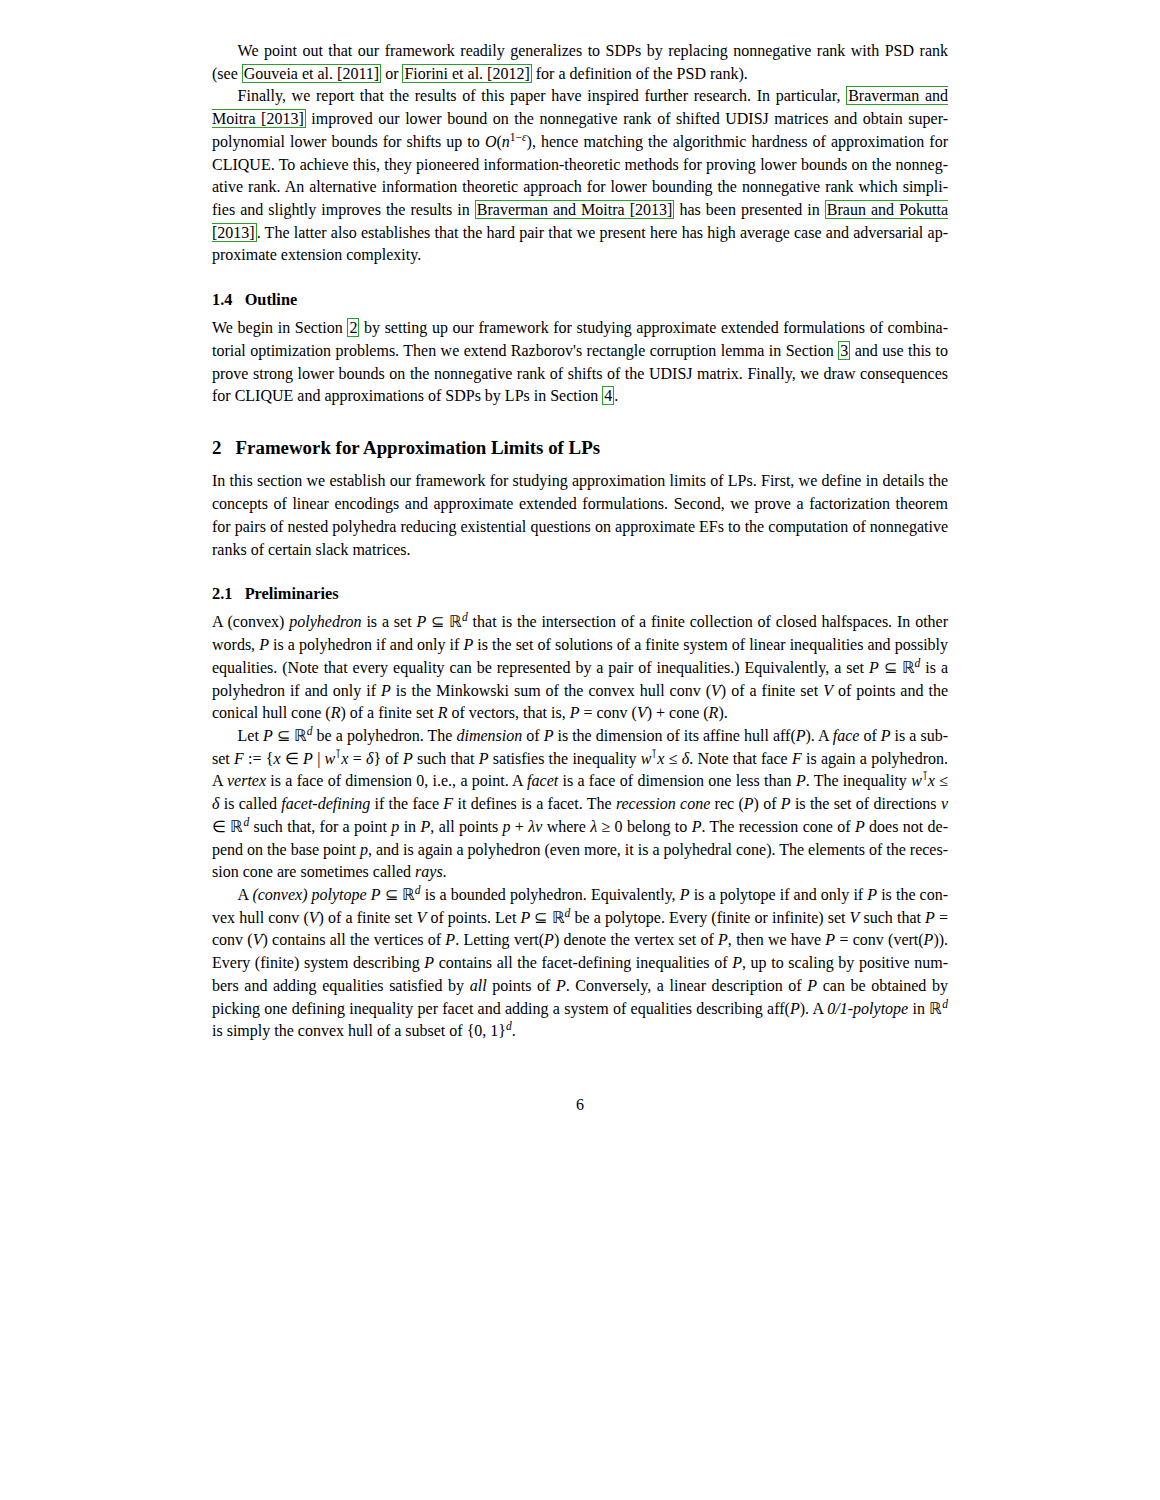We point out that our framework readily generalizes to SDPs by replacing nonnegative rank with PSD rank (see Gouveia et al. [2011] or Fiorini et al. [2012] for a definition of the PSD rank).
Finally, we report that the results of this paper have inspired further research. In particular, Braverman and Moitra [2013] improved our lower bound on the nonnegative rank of shifted UDISJ matrices and obtain super-polynomial lower bounds for shifts up to O(n1−ε), hence matching the algorithmic hardness of approximation for CLIQUE. To achieve this, they pioneered information-theoretic methods for proving lower bounds on the nonnegative rank. An alternative information theoretic approach for lower bounding the nonnegative rank which simplifies and slightly improves the results in Braverman and Moitra [2013] has been presented in Braun and Pokutta [2013]. The latter also establishes that the hard pair that we present here has high average case and adversarial approximate extension complexity.
1.4 Outline
We begin in Section 2 by setting up our framework for studying approximate extended formulations of combinatorial optimization problems. Then we extend Razborov's rectangle corruption lemma in Section 3 and use this to prove strong lower bounds on the nonnegative rank of shifts of the UDISJ matrix. Finally, we draw consequences for CLIQUE and approximations of SDPs by LPs in Section 4.
2 Framework for Approximation Limits of LPs
In this section we establish our framework for studying approximation limits of LPs. First, we define in details the concepts of linear encodings and approximate extended formulations. Second, we prove a factorization theorem for pairs of nested polyhedra reducing existential questions on approximate EFs to the computation of nonnegative ranks of certain slack matrices.
2.1 Preliminaries
A (convex) polyhedron is a set P ⊆ ℝd that is the intersection of a finite collection of closed halfspaces. In other words, P is a polyhedron if and only if P is the set of solutions of a finite system of linear inequalities and possibly equalities. (Note that every equality can be represented by a pair of inequalities.) Equivalently, a set P ⊆ ℝd is a polyhedron if and only if P is the Minkowski sum of the convex hull conv (V) of a finite set V of points and the conical hull cone (R) of a finite set R of vectors, that is, P = conv (V) + cone (R).
Let P ⊆ ℝd be a polyhedron. The dimension of P is the dimension of its affine hull aff(P). A face of P is a subset F := {x ∈ P | w⊺x = δ} of P such that P satisfies the inequality w⊺x ≤ δ. Note that face F is again a polyhedron. A vertex is a face of dimension 0, i.e., a point. A facet is a face of dimension one less than P. The inequality w⊺x ≤ δ is called facet-defining if the face F it defines is a facet. The recession cone rec (P) of P is the set of directions v ∈ ℝd such that, for a point p in P, all points p + λv where λ ≥ 0 belong to P. The recession cone of P does not depend on the base point p, and is again a polyhedron (even more, it is a polyhedral cone). The elements of the recession cone are sometimes called rays.
A (convex) polytope P ⊆ ℝd is a bounded polyhedron. Equivalently, P is a polytope if and only if P is the convex hull conv (V) of a finite set V of points. Let P ⊆ ℝd be a polytope. Every (finite or infinite) set V such that P = conv (V) contains all the vertices of P. Letting vert(P) denote the vertex set of P, then we have P = conv (vert(P)). Every (finite) system describing P contains all the facet-defining inequalities of P, up to scaling by positive numbers and adding equalities satisfied by all points of P. Conversely, a linear description of P can be obtained by picking one defining inequality per facet and adding a system of equalities describing aff(P). A 0/1-polytope in ℝd is simply the convex hull of a subset of {0, 1}d.
6